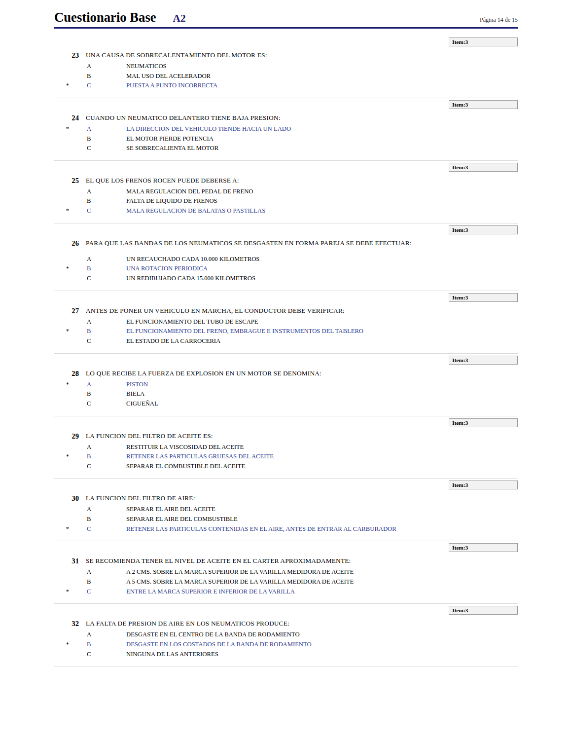Cuestionario Base A2
Página 14 de 15
Item:3
23
UNA CAUSA DE SOBRECALENTAMIENTO DEL MOTOR ES:
A
NEUMATICOS
B
MAL USO DEL ACELERADOR
*
C
PUESTA A PUNTO INCORRECTA
Item:3
24
CUANDO UN NEUMATICO DELANTERO TIENE BAJA PRESION:
*
A
LA DIRECCION DEL VEHICULO TIENDE HACIA UN LADO
B
EL MOTOR PIERDE POTENCIA
C
SE SOBRECALIENTA EL MOTOR
Item:3
25
EL QUE LOS FRENOS ROCEN PUEDE DEBERSE A:
A
MALA REGULACION DEL PEDAL DE FRENO
B
FALTA DE LIQUIDO DE FRENOS
*
C
MALA REGULACION DE BALATAS O PASTILLAS
Item:3
26
PARA QUE LAS BANDAS DE LOS NEUMATICOS SE DESGASTEN EN FORMA PAREJA SE DEBE EFECTUAR:
A
UN RECAUCHADO CADA 10.000 KILOMETROS
*
B
UNA ROTACION PERIODICA
C
UN REDIBUJADO CADA 15.000 KILOMETROS
Item:3
27
ANTES DE PONER UN VEHICULO EN MARCHA, EL CONDUCTOR DEBE VERIFICAR:
A
EL FUNCIONAMIENTO DEL TUBO DE ESCAPE
*
B
EL FUNCIONAMIENTO DEL FRENO, EMBRAGUE E INSTRUMENTOS DEL TABLERO
C
EL ESTADO DE LA CARROCERIA
Item:3
28
LO QUE RECIBE LA FUERZA DE EXPLOSION EN UN MOTOR SE DENOMINA:
*
A
PISTON
B
BIELA
C
CIGUEÑAL
Item:3
29
LA FUNCION DEL FILTRO DE ACEITE ES:
A
RESTITUIR LA VISCOSIDAD DEL ACEITE
*
B
RETENER LAS PARTICULAS GRUESAS DEL ACEITE
C
SEPARAR EL COMBUSTIBLE DEL ACEITE
Item:3
30
LA FUNCION DEL FILTRO DE AIRE:
A
SEPARAR EL AIRE DEL ACEITE
B
SEPARAR EL AIRE DEL COMBUSTIBLE
*
C
RETENER LAS PARTICULAS CONTENIDAS EN EL AIRE, ANTES DE ENTRAR AL CARBURADOR
Item:3
31
SE RECOMIENDA TENER EL NIVEL DE ACEITE EN EL CARTER APROXIMADAMENTE:
A
A 2 CMS. SOBRE LA MARCA SUPERIOR DE LA VARILLA MEDIDORA DE ACEITE
B
A 5 CMS. SOBRE LA MARCA SUPERIOR DE LA VARILLA MEDIDORA DE ACEITE
*
C
ENTRE LA MARCA SUPERIOR E INFERIOR DE LA VARILLA
Item:3
32
LA FALTA DE PRESION DE AIRE EN LOS NEUMATICOS PRODUCE:
A
DESGASTE EN EL CENTRO DE LA BANDA DE RODAMIENTO
*
B
DESGASTE EN LOS COSTADOS DE LA BANDA DE RODAMIENTO
C
NINGUNA DE LAS ANTERIORES